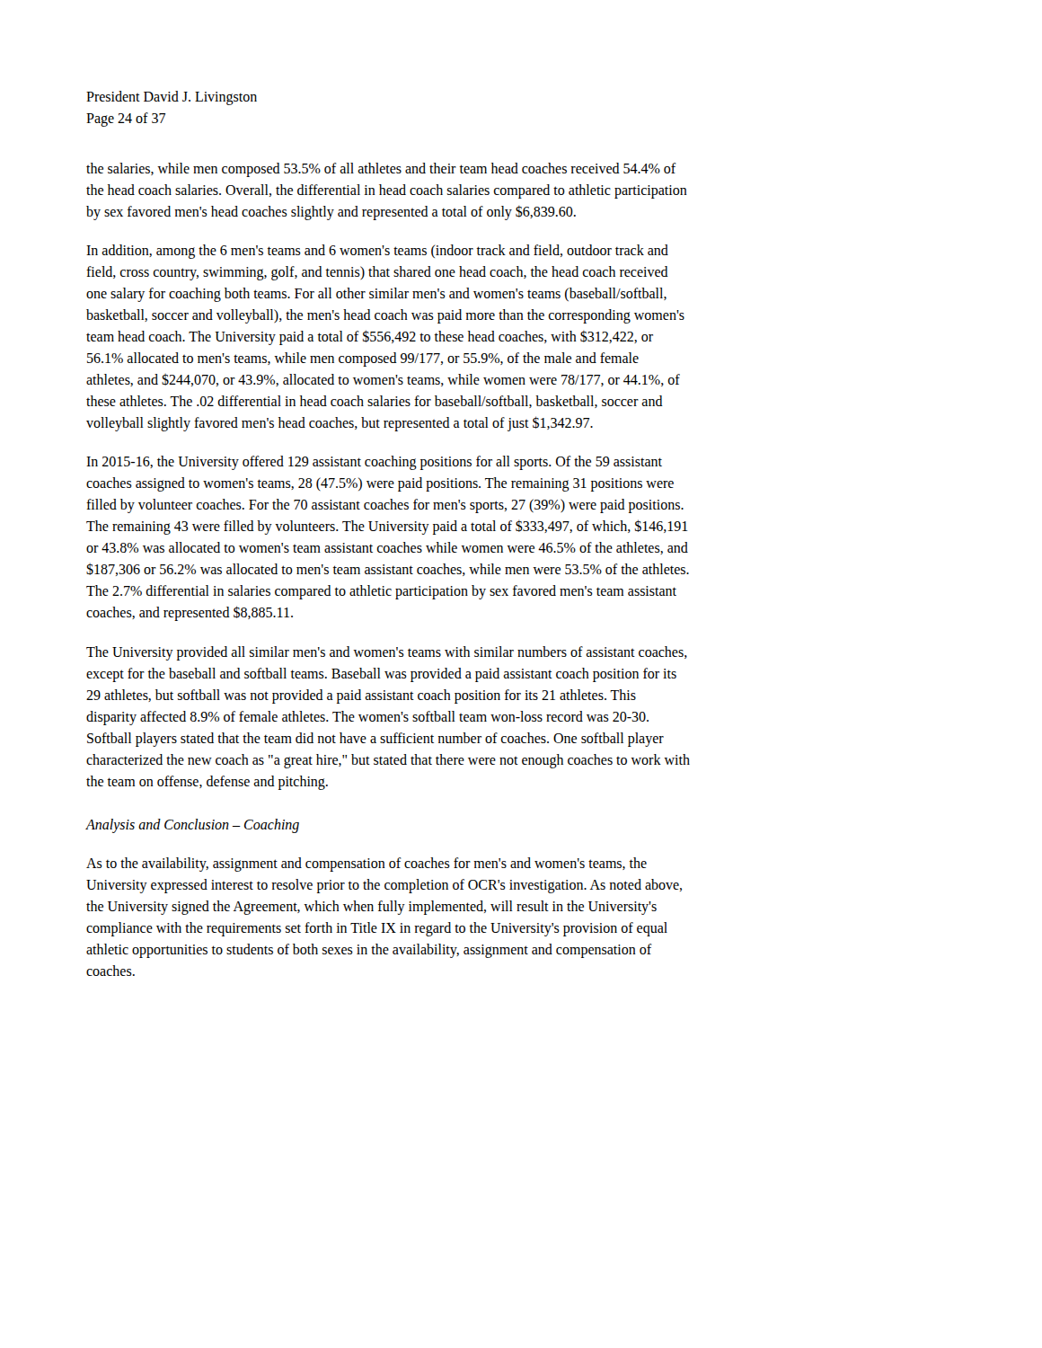President David J. Livingston
Page 24 of 37
the salaries, while men composed 53.5% of all athletes and their team head coaches received 54.4% of the head coach salaries. Overall, the differential in head coach salaries compared to athletic participation by sex favored men's head coaches slightly and represented a total of only $6,839.60.
In addition, among the 6 men's teams and 6 women's teams (indoor track and field, outdoor track and field, cross country, swimming, golf, and tennis) that shared one head coach, the head coach received one salary for coaching both teams. For all other similar men's and women's teams (baseball/softball, basketball, soccer and volleyball), the men's head coach was paid more than the corresponding women's team head coach. The University paid a total of $556,492 to these head coaches, with $312,422, or 56.1% allocated to men's teams, while men composed 99/177, or 55.9%, of the male and female athletes, and $244,070, or 43.9%, allocated to women's teams, while women were 78/177, or 44.1%, of these athletes. The .02 differential in head coach salaries for baseball/softball, basketball, soccer and volleyball slightly favored men's head coaches, but represented a total of just $1,342.97.
In 2015-16, the University offered 129 assistant coaching positions for all sports. Of the 59 assistant coaches assigned to women's teams, 28 (47.5%) were paid positions. The remaining 31 positions were filled by volunteer coaches. For the 70 assistant coaches for men's sports, 27 (39%) were paid positions. The remaining 43 were filled by volunteers. The University paid a total of $333,497, of which, $146,191 or 43.8% was allocated to women's team assistant coaches while women were 46.5% of the athletes, and $187,306 or 56.2% was allocated to men's team assistant coaches, while men were 53.5% of the athletes. The 2.7% differential in salaries compared to athletic participation by sex favored men's team assistant coaches, and represented $8,885.11.
The University provided all similar men's and women's teams with similar numbers of assistant coaches, except for the baseball and softball teams. Baseball was provided a paid assistant coach position for its 29 athletes, but softball was not provided a paid assistant coach position for its 21 athletes. This disparity affected 8.9% of female athletes. The women's softball team won-loss record was 20-30. Softball players stated that the team did not have a sufficient number of coaches. One softball player characterized the new coach as "a great hire," but stated that there were not enough coaches to work with the team on offense, defense and pitching.
Analysis and Conclusion – Coaching
As to the availability, assignment and compensation of coaches for men's and women's teams, the University expressed interest to resolve prior to the completion of OCR's investigation. As noted above, the University signed the Agreement, which when fully implemented, will result in the University's compliance with the requirements set forth in Title IX in regard to the University's provision of equal athletic opportunities to students of both sexes in the availability, assignment and compensation of coaches.